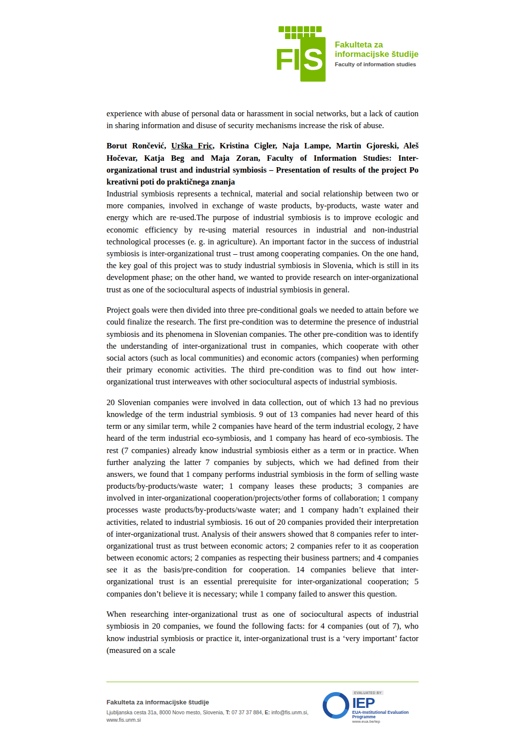FIS
Fakulteta za
informacijske študije
Faculty of information studies
experience with abuse of personal data or harassment in social networks, but a lack of caution in sharing information and disuse of security mechanisms increase the risk of abuse.
Borut Rončević, Urška Fric, Kristina Cigler, Naja Lampe, Martin Gjoreski, Aleš Hočevar, Katja Beg and Maja Zoran, Faculty of Information Studies: Inter-organizational trust and industrial symbiosis – Presentation of results of the project Po kreativni poti do praktičnega znanja
Industrial symbiosis represents a technical, material and social relationship between two or more companies, involved in exchange of waste products, by-products, waste water and energy which are re-used.The purpose of industrial symbiosis is to improve ecologic and economic efficiency by re-using material resources in industrial and non-industrial technological processes (e. g. in agriculture). An important factor in the success of industrial symbiosis is inter-organizational trust – trust among cooperating companies. On the one hand, the key goal of this project was to study industrial symbiosis in Slovenia, which is still in its development phase; on the other hand, we wanted to provide research on inter-organizational trust as one of the sociocultural aspects of industrial symbiosis in general.
Project goals were then divided into three pre-conditional goals we needed to attain before we could finalize the research. The first pre-condition was to determine the presence of industrial symbiosis and its phenomena in Slovenian companies. The other pre-condition was to identify the understanding of inter-organizational trust in companies, which cooperate with other social actors (such as local communities) and economic actors (companies) when performing their primary economic activities. The third pre-condition was to find out how inter-organizational trust interweaves with other sociocultural aspects of industrial symbiosis.
20 Slovenian companies were involved in data collection, out of which 13 had no previous knowledge of the term industrial symbiosis. 9 out of 13 companies had never heard of this term or any similar term, while 2 companies have heard of the term industrial ecology, 2 have heard of the term industrial eco-symbiosis, and 1 company has heard of eco-symbiosis. The rest (7 companies) already know industrial symbiosis either as a term or in practice. When further analyzing the latter 7 companies by subjects, which we had defined from their answers, we found that 1 company performs industrial symbiosis in the form of selling waste products/by-products/waste water; 1 company leases these products; 3 companies are involved in inter-organizational cooperation/projects/other forms of collaboration; 1 company processes waste products/by-products/waste water; and 1 company hadn’t explained their activities, related to industrial symbiosis. 16 out of 20 companies provided their interpretation of inter-organizational trust. Analysis of their answers showed that 8 companies refer to inter-organizational trust as trust between economic actors; 2 companies refer to it as cooperation between economic actors; 2 companies as respecting their business partners; and 4 companies see it as the basis/pre-condition for cooperation. 14 companies believe that inter-organizational trust is an essential prerequisite for inter-organizational cooperation; 5 companies don’t believe it is necessary; while 1 company failed to answer this question.
When researching inter-organizational trust as one of sociocultural aspects of industrial symbiosis in 20 companies, we found the following facts: for 4 companies (out of 7), who know industrial symbiosis or practice it, inter-organizational trust is a ‘very important’ factor (measured on a scale
Fakulteta za informacijske študije
Ljubljanska cesta 31a, 8000 Novo mesto, Slovenia, T: 07 37 37 884, E: info@fis.unm.si, www.fis.unm.si
EVALUATED BY
IEP
EUA-Institutional Evaluation Programme
www.eua.be/iep